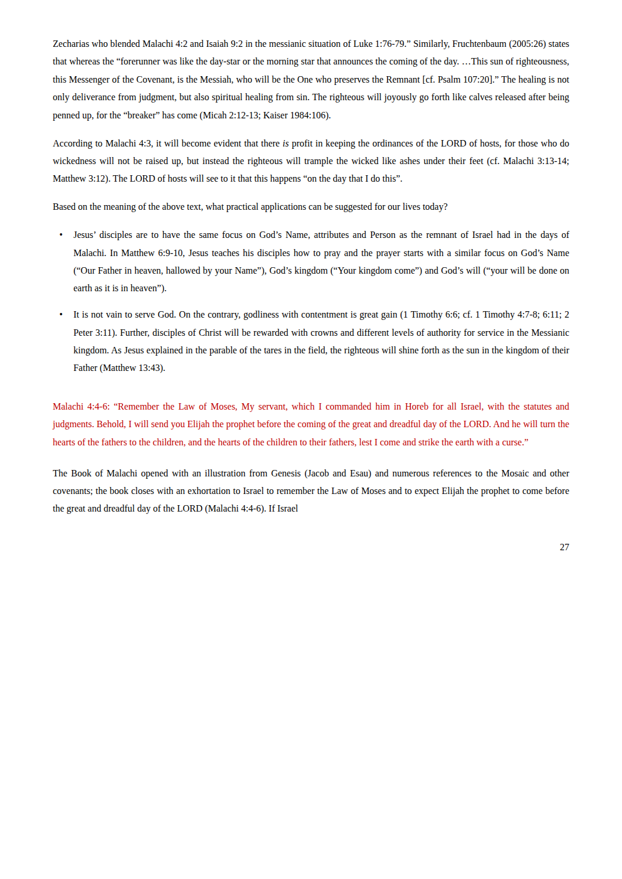Zecharias who blended Malachi 4:2 and Isaiah 9:2 in the messianic situation of Luke 1:76-79.” Similarly, Fruchtenbaum (2005:26) states that whereas the “forerunner was like the day-star or the morning star that announces the coming of the day. …This sun of righteousness, this Messenger of the Covenant, is the Messiah, who will be the One who preserves the Remnant [cf. Psalm 107:20].” The healing is not only deliverance from judgment, but also spiritual healing from sin. The righteous will joyously go forth like calves released after being penned up, for the “breaker” has come (Micah 2:12-13; Kaiser 1984:106).
According to Malachi 4:3, it will become evident that there is profit in keeping the ordinances of the LORD of hosts, for those who do wickedness will not be raised up, but instead the righteous will trample the wicked like ashes under their feet (cf. Malachi 3:13-14; Matthew 3:12). The LORD of hosts will see to it that this happens “on the day that I do this”.
Based on the meaning of the above text, what practical applications can be suggested for our lives today?
Jesus’ disciples are to have the same focus on God’s Name, attributes and Person as the remnant of Israel had in the days of Malachi. In Matthew 6:9-10, Jesus teaches his disciples how to pray and the prayer starts with a similar focus on God’s Name (“Our Father in heaven, hallowed by your Name”), God’s kingdom (“Your kingdom come”) and God’s will (“your will be done on earth as it is in heaven”).
It is not vain to serve God. On the contrary, godliness with contentment is great gain (1 Timothy 6:6; cf. 1 Timothy 4:7-8; 6:11; 2 Peter 3:11). Further, disciples of Christ will be rewarded with crowns and different levels of authority for service in the Messianic kingdom. As Jesus explained in the parable of the tares in the field, the righteous will shine forth as the sun in the kingdom of their Father (Matthew 13:43).
Malachi 4:4-6: “Remember the Law of Moses, My servant, which I commanded him in Horeb for all Israel, with the statutes and judgments. Behold, I will send you Elijah the prophet before the coming of the great and dreadful day of the LORD. And he will turn the hearts of the fathers to the children, and the hearts of the children to their fathers, lest I come and strike the earth with a curse.”
The Book of Malachi opened with an illustration from Genesis (Jacob and Esau) and numerous references to the Mosaic and other covenants; the book closes with an exhortation to Israel to remember the Law of Moses and to expect Elijah the prophet to come before the great and dreadful day of the LORD (Malachi 4:4-6). If Israel
27